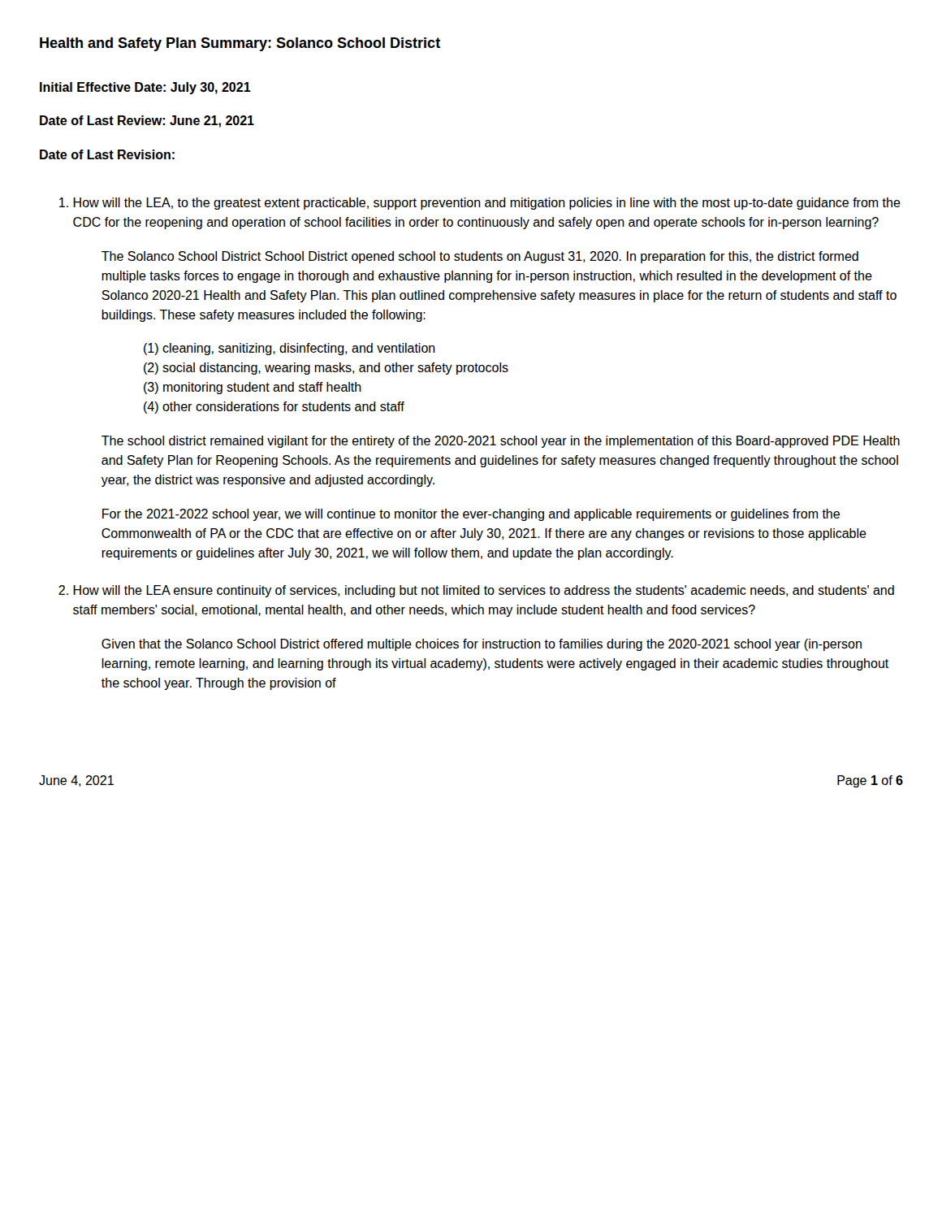Health and Safety Plan Summary: Solanco School District
Initial Effective Date: July 30, 2021
Date of Last Review: June 21, 2021
Date of Last Revision:
How will the LEA, to the greatest extent practicable, support prevention and mitigation policies in line with the most up-to-date guidance from the CDC for the reopening and operation of school facilities in order to continuously and safely open and operate schools for in-person learning?
The Solanco School District School District opened school to students on August 31, 2020. In preparation for this, the district formed multiple tasks forces to engage in thorough and exhaustive planning for in-person instruction, which resulted in the development of the Solanco 2020-21 Health and Safety Plan. This plan outlined comprehensive safety measures in place for the return of students and staff to buildings. These safety measures included the following:
(1) cleaning, sanitizing, disinfecting, and ventilation
(2) social distancing, wearing masks, and other safety protocols
(3) monitoring student and staff health
(4) other considerations for students and staff
The school district remained vigilant for the entirety of the 2020-2021 school year in the implementation of this Board-approved PDE Health and Safety Plan for Reopening Schools. As the requirements and guidelines for safety measures changed frequently throughout the school year, the district was responsive and adjusted accordingly.
For the 2021-2022 school year, we will continue to monitor the ever-changing and applicable requirements or guidelines from the Commonwealth of PA or the CDC that are effective on or after July 30, 2021. If there are any changes or revisions to those applicable requirements or guidelines after July 30, 2021, we will follow them, and update the plan accordingly.
How will the LEA ensure continuity of services, including but not limited to services to address the students' academic needs, and students' and staff members' social, emotional, mental health, and other needs, which may include student health and food services?
Given that the Solanco School District offered multiple choices for instruction to families during the 2020-2021 school year (in-person learning, remote learning, and learning through its virtual academy), students were actively engaged in their academic studies throughout the school year. Through the provision of
June 4, 2021 Page 1 of 6